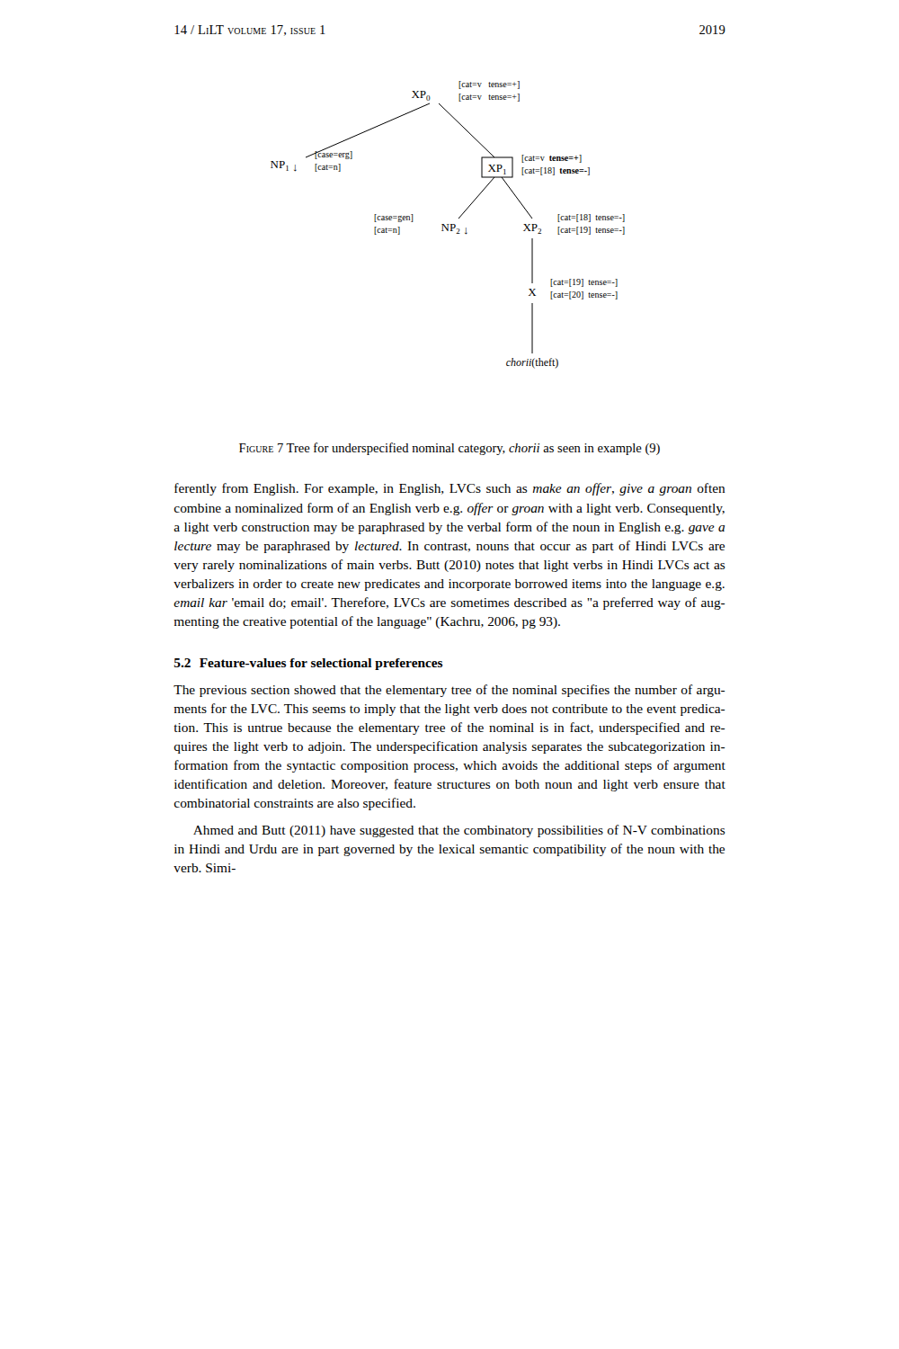14 / LiLT volume 17, issue 1
2019
XP0 [cat=v tense=+] [cat=v tense=+] NP1 ↓ [case=erg] [cat=n] XP1 [cat=v tense=+] [cat=[18] tense=-] NP2 ↓ [case=gen] [cat=n] XP2 [cat=[18] tense=-] [cat=[19] tense=-] X [cat=[19] tense=-] [cat=[20] tense=-] chorii(theft)
Figure 7 Tree for underspecified nominal category, chorii as seen in example (9)
ferently from English. For example, in English, LVCs such as make an offer, give a groan often combine a nominalized form of an English verb e.g. offer or groan with a light verb. Consequently, a light verb construction may be paraphrased by the verbal form of the noun in English e.g. gave a lecture may be paraphrased by lectured. In contrast, nouns that occur as part of Hindi LVCs are very rarely nominalizations of main verbs. Butt (2010) notes that light verbs in Hindi LVCs act as verbalizers in order to create new predicates and incorporate borrowed items into the language e.g. email kar 'email do; email'. Therefore, LVCs are sometimes described as "a preferred way of augmenting the creative potential of the language" (Kachru, 2006, pg 93).
5.2 Feature-values for selectional preferences
The previous section showed that the elementary tree of the nominal specifies the number of arguments for the LVC. This seems to imply that the light verb does not contribute to the event predication. This is untrue because the elementary tree of the nominal is in fact, underspecified and requires the light verb to adjoin. The underspecification analysis separates the subcategorization information from the syntactic composition process, which avoids the additional steps of argument identification and deletion. Moreover, feature structures on both noun and light verb ensure that combinatorial constraints are also specified.
Ahmed and Butt (2011) have suggested that the combinatory possibilities of N-V combinations in Hindi and Urdu are in part governed by the lexical semantic compatibility of the noun with the verb. Simi-